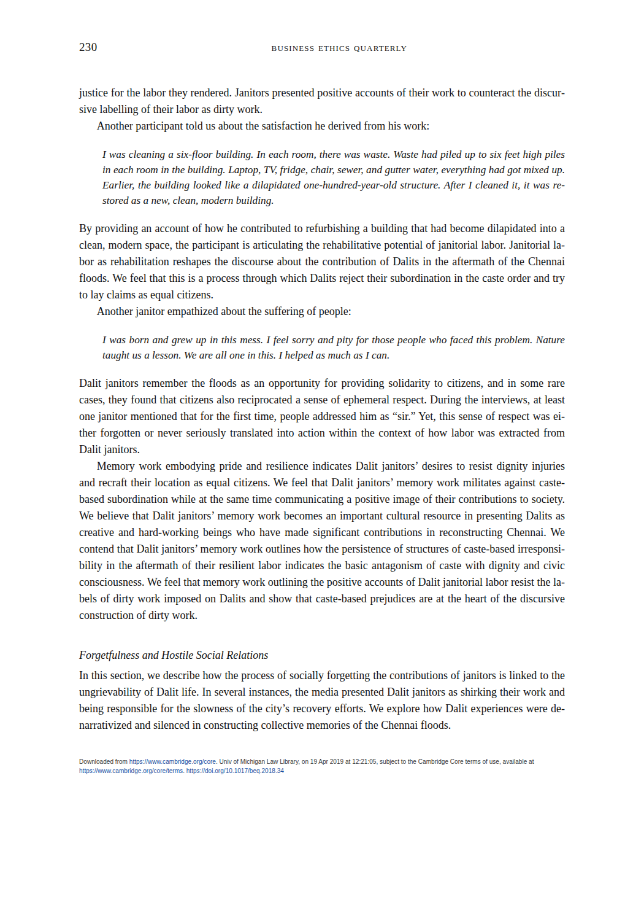230 Business Ethics Quarterly
justice for the labor they rendered. Janitors presented positive accounts of their work to counteract the discursive labelling of their labor as dirty work.
Another participant told us about the satisfaction he derived from his work:
I was cleaning a six-floor building. In each room, there was waste. Waste had piled up to six feet high piles in each room in the building. Laptop, TV, fridge, chair, sewer, and gutter water, everything had got mixed up. Earlier, the building looked like a dilapidated one-hundred-year-old structure. After I cleaned it, it was restored as a new, clean, modern building.
By providing an account of how he contributed to refurbishing a building that had become dilapidated into a clean, modern space, the participant is articulating the rehabilitative potential of janitorial labor. Janitorial labor as rehabilitation reshapes the discourse about the contribution of Dalits in the aftermath of the Chennai floods. We feel that this is a process through which Dalits reject their subordination in the caste order and try to lay claims as equal citizens.
Another janitor empathized about the suffering of people:
I was born and grew up in this mess. I feel sorry and pity for those people who faced this problem. Nature taught us a lesson. We are all one in this. I helped as much as I can.
Dalit janitors remember the floods as an opportunity for providing solidarity to citizens, and in some rare cases, they found that citizens also reciprocated a sense of ephemeral respect. During the interviews, at least one janitor mentioned that for the first time, people addressed him as “sir.” Yet, this sense of respect was either forgotten or never seriously translated into action within the context of how labor was extracted from Dalit janitors.
Memory work embodying pride and resilience indicates Dalit janitors’ desires to resist dignity injuries and recraft their location as equal citizens. We feel that Dalit janitors’ memory work militates against caste-based subordination while at the same time communicating a positive image of their contributions to society. We believe that Dalit janitors’ memory work becomes an important cultural resource in presenting Dalits as creative and hard-working beings who have made significant contributions in reconstructing Chennai. We contend that Dalit janitors’ memory work outlines how the persistence of structures of caste-based irresponsibility in the aftermath of their resilient labor indicates the basic antagonism of caste with dignity and civic consciousness. We feel that memory work outlining the positive accounts of Dalit janitorial labor resist the labels of dirty work imposed on Dalits and show that caste-based prejudices are at the heart of the discursive construction of dirty work.
Forgetfulness and Hostile Social Relations
In this section, we describe how the process of socially forgetting the contributions of janitors is linked to the ungrievability of Dalit life. In several instances, the media presented Dalit janitors as shirking their work and being responsible for the slowness of the city’s recovery efforts. We explore how Dalit experiences were de-narrativized and silenced in constructing collective memories of the Chennai floods.
Downloaded from https://www.cambridge.org/core. Univ of Michigan Law Library, on 19 Apr 2019 at 12:21:05, subject to the Cambridge Core terms of use, available at https://www.cambridge.org/core/terms. https://doi.org/10.1017/beq.2018.34